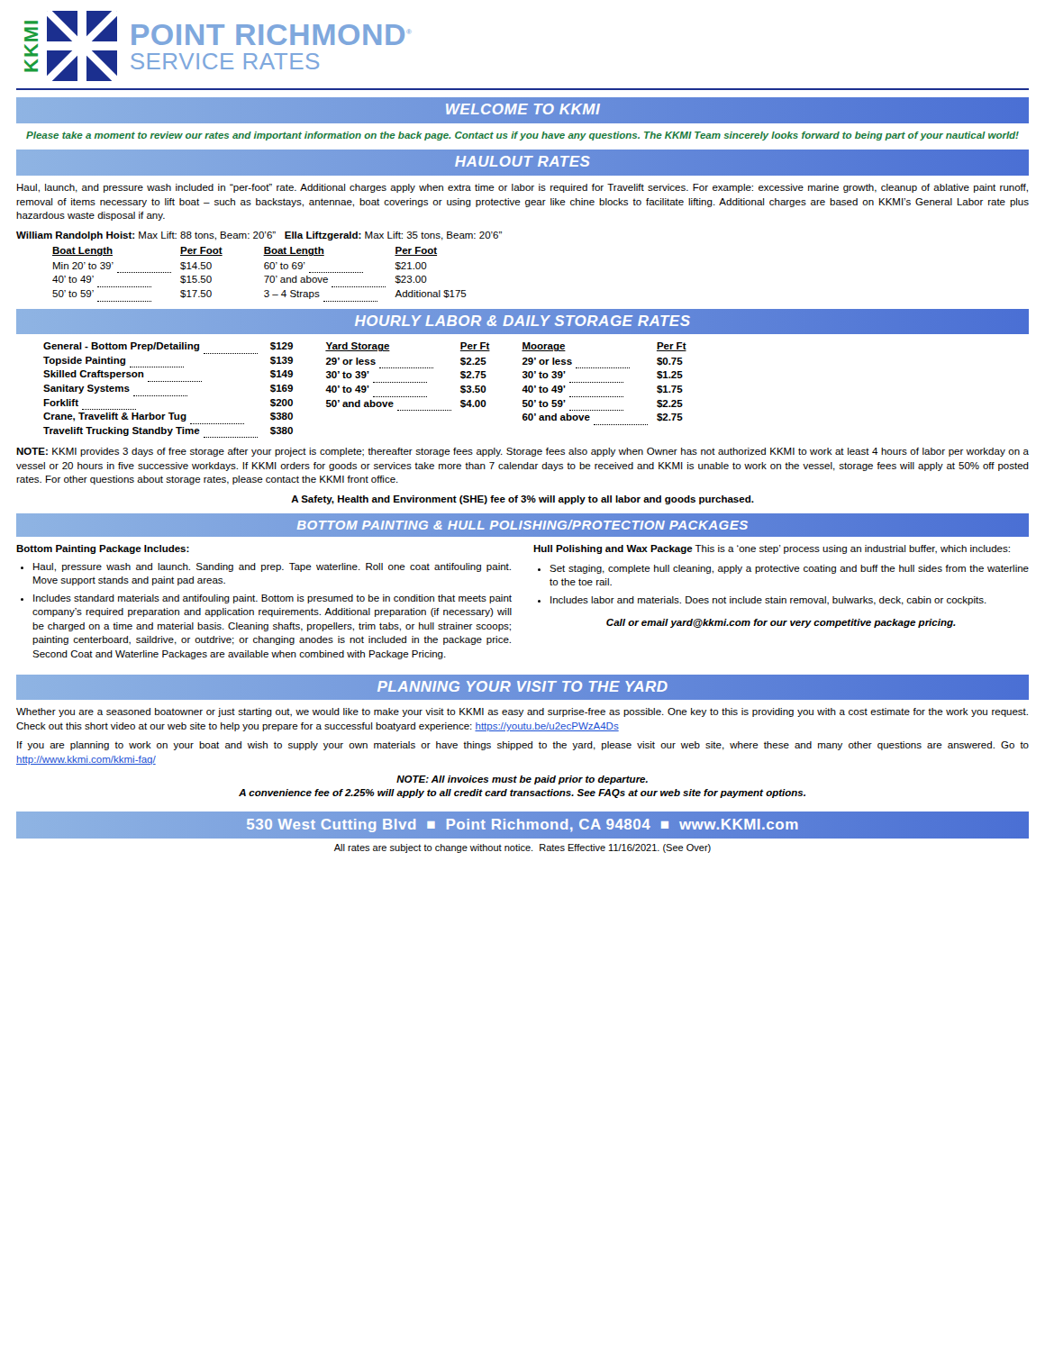KKMI
POINT RICHMOND®
SERVICE RATES
WELCOME TO KKMI
Please take a moment to review our rates and important information on the back page. Contact us if you have any questions. The KKMI Team sincerely looks forward to being part of your nautical world!
HAULOUT RATES
Haul, launch, and pressure wash included in “per-foot” rate. Additional charges apply when extra time or labor is required for Travelift services. For example: excessive marine growth, cleanup of ablative paint runoff, removal of items necessary to lift boat – such as backstays, antennae, boat coverings or using protective gear like chine blocks to facilitate lifting. Additional charges are based on KKMI’s General Labor rate plus hazardous waste disposal if any.
William Randolph Hoist: Max Lift: 88 tons, Beam: 20’6” Ella Liftzgerald: Max Lift: 35 tons, Beam: 20’6”
| Boat Length | Per Foot |
| --- | --- |
| Min 20’ to 39’ | $14.50 |
| 40’ to 49’ | $15.50 |
| 50’ to 59’ | $17.50 |
| Boat Length | Per Foot |
| --- | --- |
| 60’ to 69’ | $21.00 |
| 70’ and above | $23.00 |
| 3 – 4 Straps | Additional $175 |
HOURLY LABOR & DAILY STORAGE RATES
| General - Bottom Prep/Detailing | $129 |
| Topside Painting | $139 |
| Skilled Craftsperson | $149 |
| Sanitary Systems | $169 |
| Forklift | $200 |
| Crane, Travelift & Harbor Tug | $380 |
| Travelift Trucking Standby Time | $380 |
| Yard Storage | Per Ft |
| --- | --- |
| 29’ or less | $2.25 |
| 30’ to 39’ | $2.75 |
| 40’ to 49’ | $3.50 |
| 50’ and above | $4.00 |
| Moorage | Per Ft |
| --- | --- |
| 29’ or less | $0.75 |
| 30’ to 39’ | $1.25 |
| 40’ to 49’ | $1.75 |
| 50’ to 59’ | $2.25 |
| 60’ and above | $2.75 |
NOTE: KKMI provides 3 days of free storage after your project is complete; thereafter storage fees apply. Storage fees also apply when Owner has not authorized KKMI to work at least 4 hours of labor per workday on a vessel or 20 hours in five successive workdays. If KKMI orders for goods or services take more than 7 calendar days to be received and KKMI is unable to work on the vessel, storage fees will apply at 50% off posted rates. For other questions about storage rates, please contact the KKMI front office.
A Safety, Health and Environment (SHE) fee of 3% will apply to all labor and goods purchased.
BOTTOM PAINTING & HULL POLISHING/PROTECTION PACKAGES
Bottom Painting Package Includes:
Haul, pressure wash and launch. Sanding and prep. Tape waterline. Roll one coat antifouling paint. Move support stands and paint pad areas.
Includes standard materials and antifouling paint. Bottom is presumed to be in condition that meets paint company’s required preparation and application requirements. Additional preparation (if necessary) will be charged on a time and material basis. Cleaning shafts, propellers, trim tabs, or hull strainer scoops; painting centerboard, saildrive, or outdrive; or changing anodes is not included in the package price. Second Coat and Waterline Packages are available when combined with Package Pricing.
Hull Polishing and Wax Package This is a ‘one step’ process using an industrial buffer, which includes:
Set staging, complete hull cleaning, apply a protective coating and buff the hull sides from the waterline to the toe rail.
Includes labor and materials. Does not include stain removal, bulwarks, deck, cabin or cockpits.
Call or email yard@kkmi.com for our very competitive package pricing.
PLANNING YOUR VISIT TO THE YARD
Whether you are a seasoned boatowner or just starting out, we would like to make your visit to KKMI as easy and surprise-free as possible. One key to this is providing you with a cost estimate for the work you request. Check out this short video at our web site to help you prepare for a successful boatyard experience: https://youtu.be/u2ecPWzA4Ds
If you are planning to work on your boat and wish to supply your own materials or have things shipped to the yard, please visit our web site, where these and many other questions are answered. Go to http://www.kkmi.com/kkmi-faq/
NOTE: All invoices must be paid prior to departure.
A convenience fee of 2.25% will apply to all credit card transactions. See FAQs at our web site for payment options.
530 West Cutting Blvd ■ Point Richmond, CA 94804 ■ www.KKMI.com
All rates are subject to change without notice. Rates Effective 11/16/2021. (See Over)